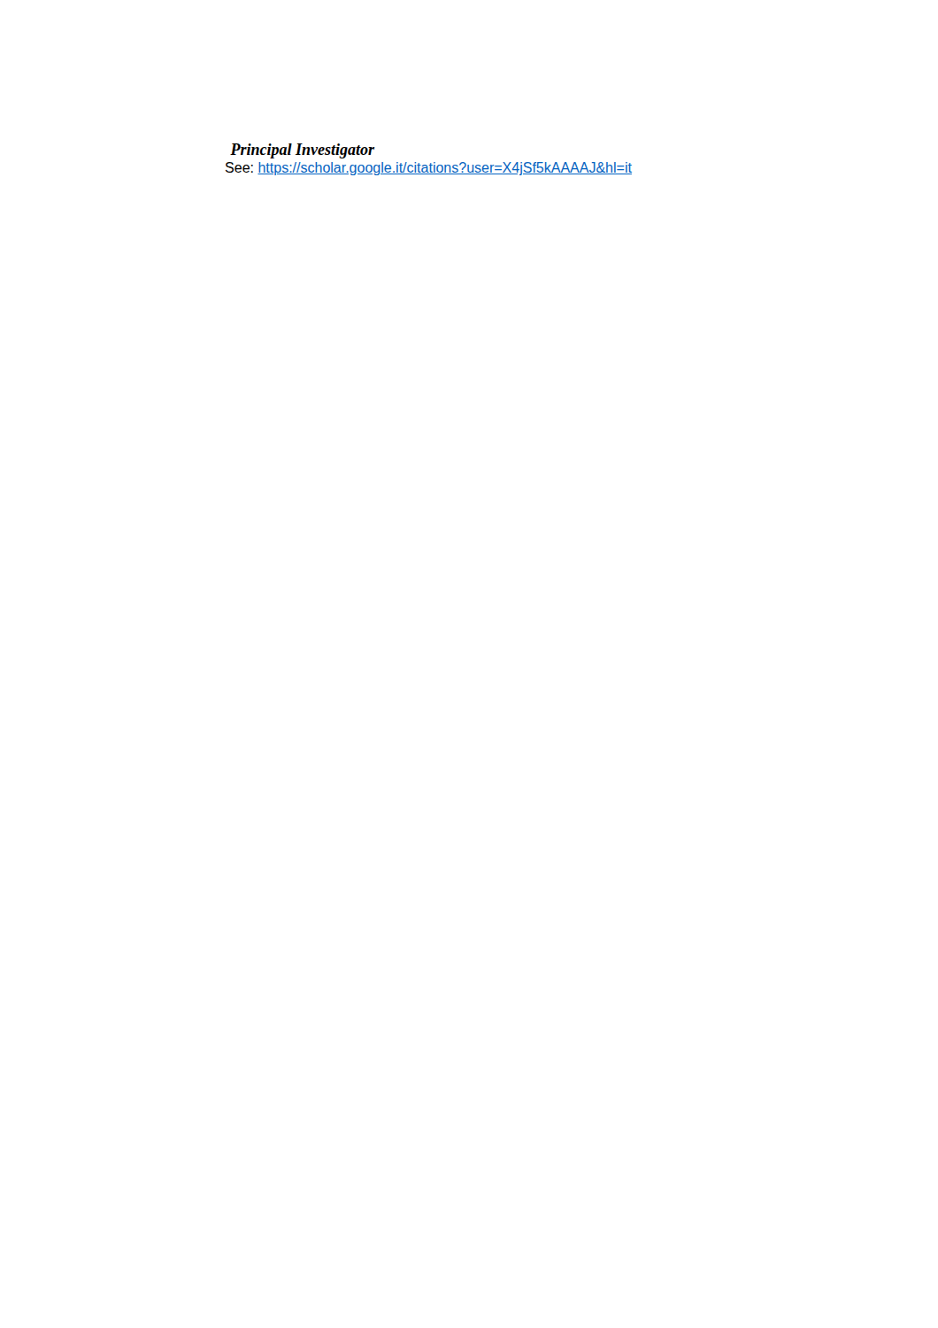Principal Investigator
See: https://scholar.google.it/citations?user=X4jSf5kAAAAJ&hl=it